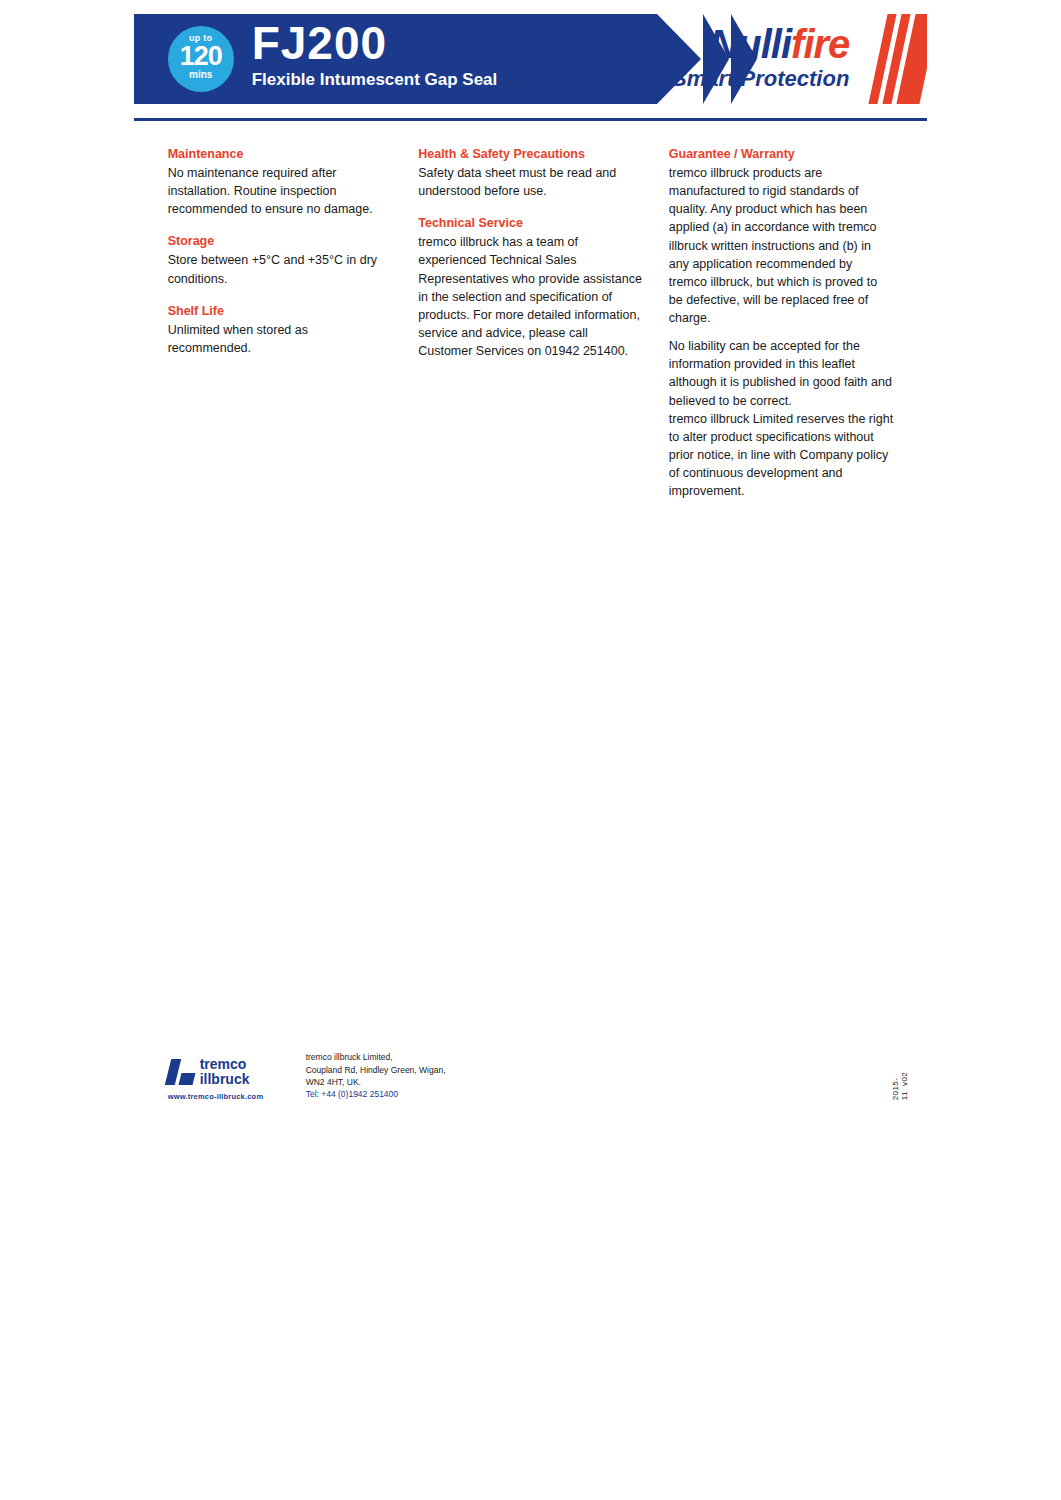up to
120
mins
FJ200
Flexible Intumescent Gap Seal
Nulli fire
Smart Protection
Maintenance
No maintenance required after installation. Routine inspection recommended to ensure no damage.
Storage
Store between +5°C and +35°C in dry conditions.
Shelf Life
Unlimited when stored as recommended.
Health & Safety Precautions
Safety data sheet must be read and understood before use.
Technical Service
tremco illbruck has a team of experienced Technical Sales Representatives who provide assistance in the selection and specification of products. For more detailed information, service and advice, please call Customer Services on 01942 251400.
Guarantee / Warranty
tremco illbruck products are manufactured to rigid standards of quality. Any product which has been applied (a) in accordance with tremco illbruck written instructions and (b) in any application recommended by tremco illbruck, but which is proved to be defective, will be replaced free of charge.
No liability can be accepted for the information provided in this leaflet although it is published in good faith and believed to be correct.
tremco illbruck Limited reserves the right to alter product specifications without prior notice, in line with Company policy of continuous development and improvement.
tremco
illbruck
www.tremco-illbruck.com
tremco illbruck Limited,
Coupland Rd, Hindley Green, Wigan,
WN2 4HT, UK.
Tel: +44 (0)1942 251400
2015-11 v02